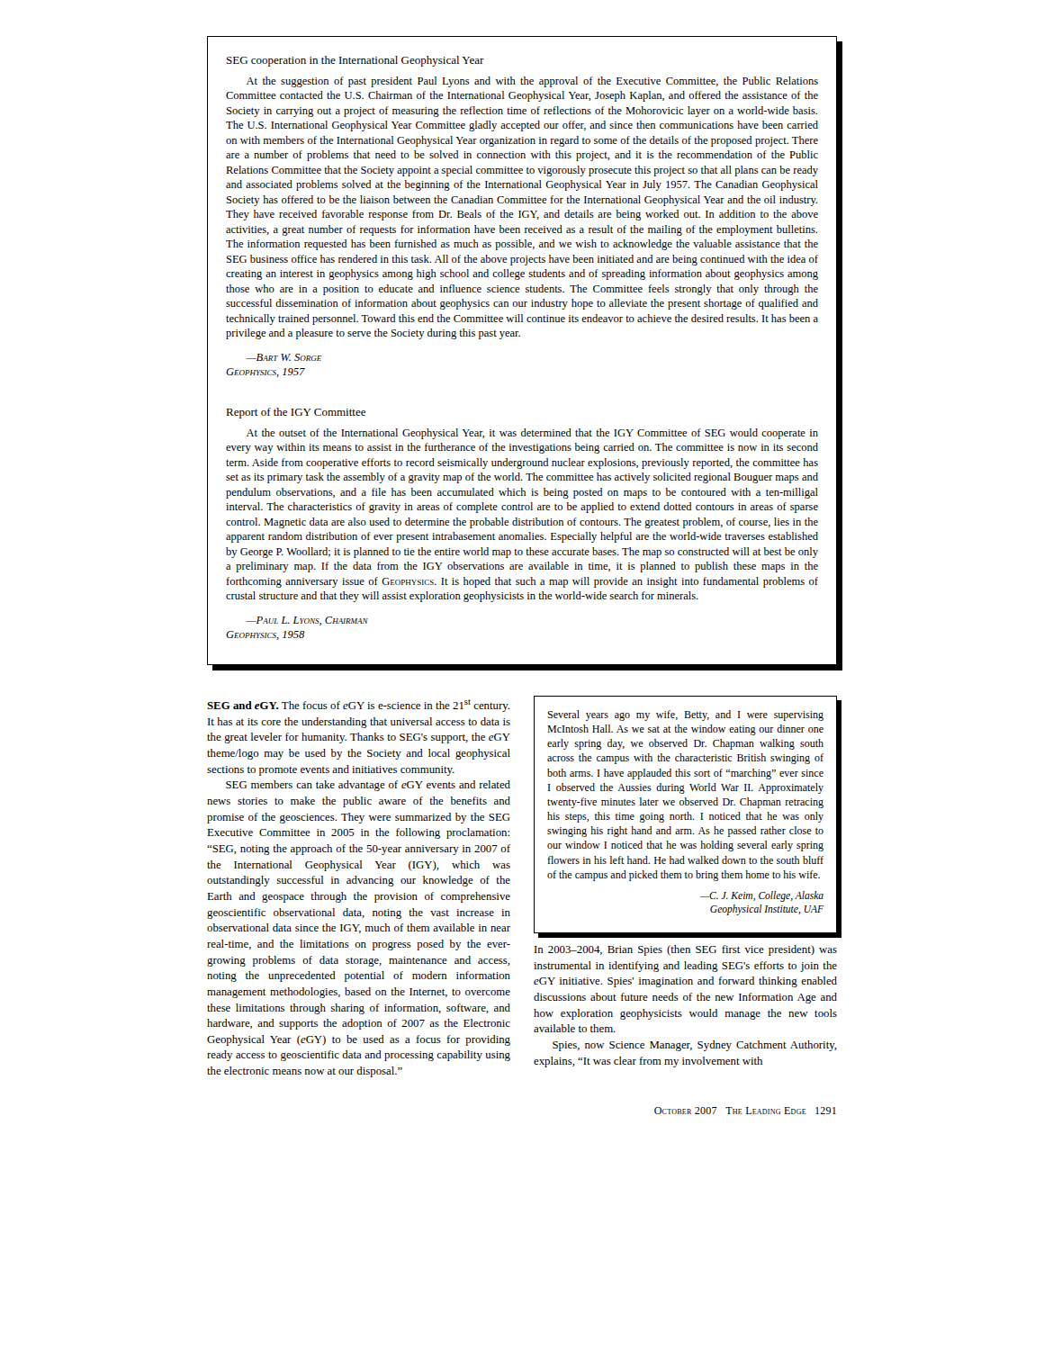SEG cooperation in the International Geophysical Year
At the suggestion of past president Paul Lyons and with the approval of the Executive Committee, the Public Relations Committee contacted the U.S. Chairman of the International Geophysical Year, Joseph Kaplan, and offered the assistance of the Society in carrying out a project of measuring the reflection time of reflections of the Mohorovicic layer on a world-wide basis. The U.S. International Geophysical Year Committee gladly accepted our offer, and since then communications have been carried on with members of the International Geophysical Year organization in regard to some of the details of the proposed project. There are a number of problems that need to be solved in connection with this project, and it is the recommendation of the Public Relations Committee that the Society appoint a special committee to vigorously prosecute this project so that all plans can be ready and associated problems solved at the beginning of the International Geophysical Year in July 1957. The Canadian Geophysical Society has offered to be the liaison between the Canadian Committee for the International Geophysical Year and the oil industry. They have received favorable response from Dr. Beals of the IGY, and details are being worked out. In addition to the above activities, a great number of requests for information have been received as a result of the mailing of the employment bulletins. The information requested has been furnished as much as possible, and we wish to acknowledge the valuable assistance that the SEG business office has rendered in this task. All of the above projects have been initiated and are being continued with the idea of creating an interest in geophysics among high school and college students and of spreading information about geophysics among those who are in a position to educate and influence science students. The Committee feels strongly that only through the successful dissemination of information about geophysics can our industry hope to alleviate the present shortage of qualified and technically trained personnel. Toward this end the Committee will continue its endeavor to achieve the desired results. It has been a privilege and a pleasure to serve the Society during this past year.
—Bart W. Sorge
Geophysics, 1957
Report of the IGY Committee
At the outset of the International Geophysical Year, it was determined that the IGY Committee of SEG would cooperate in every way within its means to assist in the furtherance of the investigations being carried on. The committee is now in its second term. Aside from cooperative efforts to record seismically underground nuclear explosions, previously reported, the committee has set as its primary task the assembly of a gravity map of the world. The committee has actively solicited regional Bouguer maps and pendulum observations, and a file has been accumulated which is being posted on maps to be contoured with a ten-milligal interval. The characteristics of gravity in areas of complete control are to be applied to extend dotted contours in areas of sparse control. Magnetic data are also used to determine the probable distribution of contours. The greatest problem, of course, lies in the apparent random distribution of ever present intrabasement anomalies. Especially helpful are the world-wide traverses established by George P. Woollard; it is planned to tie the entire world map to these accurate bases. The map so constructed will at best be only a preliminary map. If the data from the IGY observations are available in time, it is planned to publish these maps in the forthcoming anniversary issue of Geophysics. It is hoped that such a map will provide an insight into fundamental problems of crustal structure and that they will assist exploration geophysicists in the world-wide search for minerals.
—Paul L. Lyons, Chairman
Geophysics, 1958
SEG and e GY. The focus of e GY is e-science in the 21st century. It has at its core the understanding that universal access to data is the great leveler for humanity. Thanks to SEG's support, the e GY theme/logo may be used by the Society and local geophysical sections to promote events and initiatives community.
SEG members can take advantage of e GY events and related news stories to make the public aware of the benefits and promise of the geosciences. They were summarized by the SEG Executive Committee in 2005 in the following proclamation: “SEG, noting the approach of the 50-year anniversary in 2007 of the International Geophysical Year (IGY), which was outstandingly successful in advancing our knowledge of the Earth and geospace through the provision of comprehensive geoscientific observational data, noting the vast increase in observational data since the IGY, much of them available in near real-time, and the limitations on progress posed by the ever-growing problems of data storage, maintenance and access, noting the unprecedented potential of modern information management methodologies, based on the Internet, to overcome these limitations through sharing of information, software, and hardware, and supports the adoption of 2007 as the Electronic Geophysical Year (e GY) to be used as a focus for providing ready access to geoscientific data and processing capability using the electronic means now at our disposal.”
Several years ago my wife, Betty, and I were supervising McIntosh Hall. As we sat at the window eating our dinner one early spring day, we observed Dr. Chapman walking south across the campus with the characteristic British swinging of both arms. I have applauded this sort of “marching” ever since I observed the Aussies during World War II. Approximately twenty-five minutes later we observed Dr. Chapman retracing his steps, this time going north. I noticed that he was only swinging his right hand and arm. As he passed rather close to our window I noticed that he was holding several early spring flowers in his left hand. He had walked down to the south bluff of the campus and picked them to bring them home to his wife.
—C. J. Keim, College, Alaska
Geophysical Institute, UAF
In 2003–2004, Brian Spies (then SEG first vice president) was instrumental in identifying and leading SEG's efforts to join the e GY initiative. Spies' imagination and forward thinking enabled discussions about future needs of the new Information Age and how exploration geophysicists would manage the new tools available to them.
Spies, now Science Manager, Sydney Catchment Authority, explains, “It was clear from my involvement with
October 2007 The Leading Edge 1291